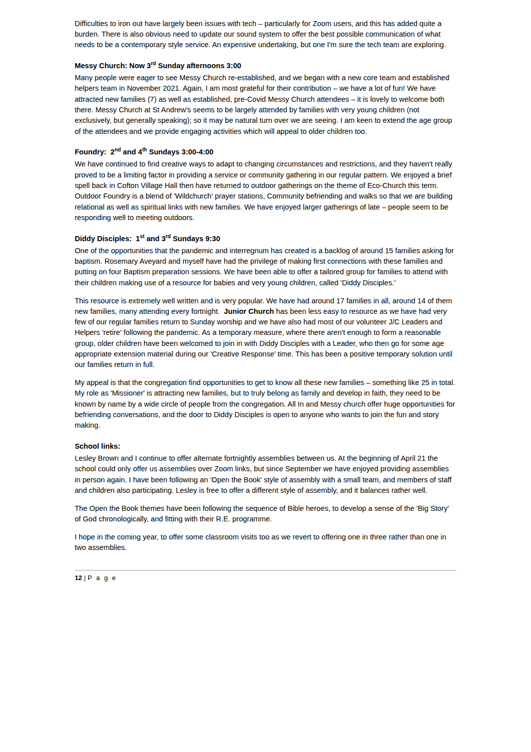Difficulties to iron out have largely been issues with tech – particularly for Zoom users, and this has added quite a burden. There is also obvious need to update our sound system to offer the best possible communication of what needs to be a contemporary style service. An expensive undertaking, but one I'm sure the tech team are exploring.
Messy Church: Now 3rd Sunday afternoons 3:00
Many people were eager to see Messy Church re-established, and we began with a new core team and established helpers team in November 2021. Again, I am most grateful for their contribution – we have a lot of fun! We have attracted new families (7) as well as established, pre-Covid Messy Church attendees – it is lovely to welcome both there. Messy Church at St Andrew's seems to be largely attended by families with very young children (not exclusively, but generally speaking); so it may be natural turn over we are seeing. I am keen to extend the age group of the attendees and we provide engaging activities which will appeal to older children too.
Foundry: 2nd and 4th Sundays 3:00-4:00
We have continued to find creative ways to adapt to changing circumstances and restrictions, and they haven't really proved to be a limiting factor in providing a service or community gathering in our regular pattern. We enjoyed a brief spell back in Cofton Village Hall then have returned to outdoor gatherings on the theme of Eco-Church this term. Outdoor Foundry is a blend of 'Wildchurch' prayer stations, Community befriending and walks so that we are building relational as well as spiritual links with new families. We have enjoyed larger gatherings of late – people seem to be responding well to meeting outdoors.
Diddy Disciples: 1st and 3rd Sundays 9:30
One of the opportunities that the pandemic and interregnum has created is a backlog of around 15 families asking for baptism. Rosemary Aveyard and myself have had the privilege of making first connections with these families and putting on four Baptism preparation sessions. We have been able to offer a tailored group for families to attend with their children making use of a resource for babies and very young children, called 'Diddy Disciples.'
This resource is extremely well written and is very popular. We have had around 17 families in all, around 14 of them new families, many attending every fortnight. Junior Church has been less easy to resource as we have had very few of our regular families return to Sunday worship and we have also had most of our volunteer J/C Leaders and Helpers 'retire' following the pandemic. As a temporary measure, where there aren't enough to form a reasonable group, older children have been welcomed to join in with Diddy Disciples with a Leader, who then go for some age appropriate extension material during our 'Creative Response' time. This has been a positive temporary solution until our families return in full.
My appeal is that the congregation find opportunities to get to know all these new families – something like 25 in total. My role as 'Missioner' is attracting new families, but to truly belong as family and develop in faith, they need to be known by name by a wide circle of people from the congregation. All In and Messy church offer huge opportunities for befriending conversations, and the door to Diddy Disciples is open to anyone who wants to join the fun and story making.
School links:
Lesley Brown and I continue to offer alternate fortnightly assemblies between us. At the beginning of April 21 the school could only offer us assemblies over Zoom links, but since September we have enjoyed providing assemblies in person again. I have been following an 'Open the Book' style of assembly with a small team, and members of staff and children also participating. Lesley is free to offer a different style of assembly, and it balances rather well.
The Open the Book themes have been following the sequence of Bible heroes, to develop a sense of the 'Big Story' of God chronologically, and fitting with their R.E. programme.
I hope in the coming year, to offer some classroom visits too as we revert to offering one in three rather than one in two assemblies.
12 | P a g e